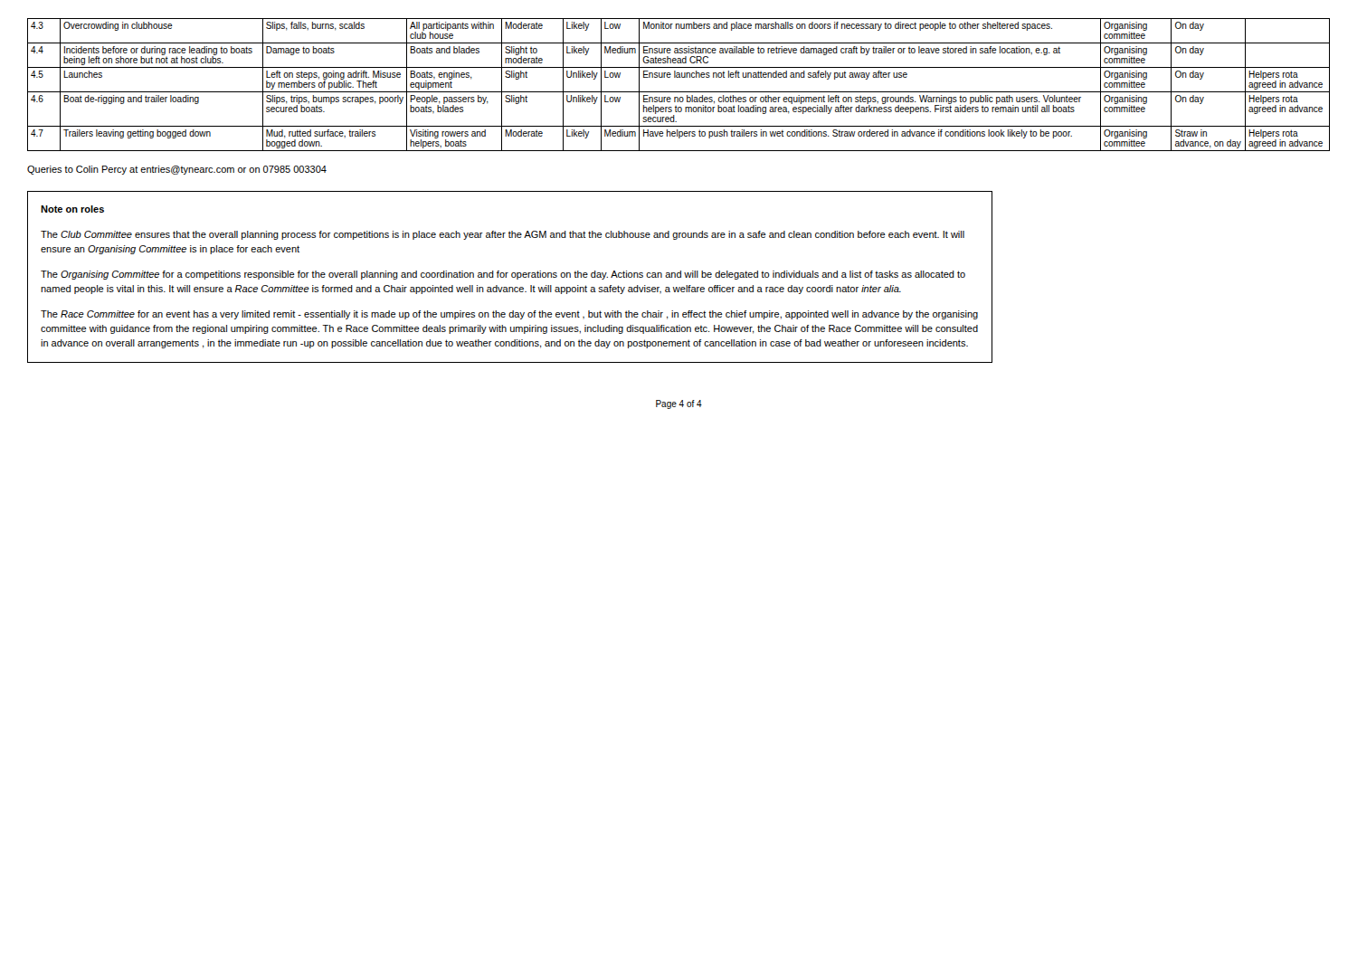| 4.3 | Overcrowding in clubhouse | Slips, falls, burns, scalds | All participants within club house | Moderate | Likely | Low | Monitor numbers and place marshalls on doors if necessary to direct people to other sheltered spaces. | Organising committee | On day | |
| 4.4 | Incidents before or during race leading to boats being left on shore but not at host clubs. | Damage to boats | Boats and blades | Slight to moderate | Likely | Medium | Ensure assistance available to retrieve damaged craft by trailer or to leave stored in safe location, e.g. at Gateshead CRC | Organising committee | On day | |
| 4.5 | Launches | Left on steps, going adrift. Misuse by members of public. Theft | Boats, engines, equipment | Slight | Unlikely | Low | Ensure launches not left unattended and safely put away after use | Organising committee | On day | Helpers rota agreed in advance |
| 4.6 | Boat de-rigging and trailer loading | Slips, trips, bumps scrapes, poorly secured boats. | People, passers by, boats, blades | Slight | Unlikely | Low | Ensure no blades, clothes or other equipment left on steps, grounds. Warnings to public path users. Volunteer helpers to monitor boat loading area, especially after darkness deepens. First aiders to remain until all boats secured. | Organising committee | On day | Helpers rota agreed in advance |
| 4.7 | Trailers leaving getting bogged down | Mud, rutted surface, trailers bogged down. | Visiting rowers and helpers, boats | Moderate | Likely | Medium | Have helpers to push trailers in wet conditions. Straw ordered in advance if conditions look likely to be poor. | Organising committee | Straw in advance, on day | Helpers rota agreed in advance |
Queries to Colin Percy at entries@tynearc.com or on 07985 003304
Note on roles
The Club Committee ensures that the overall planning process for competitions is in place each year after the AGM and that the clubhouse and grounds are in a safe and clean condition before each event. It will ensure an Organising Committee is in place for each event
The Organising Committee for a competitions responsible for the overall planning and coordination and for operations on the day. Actions can and will be delegated to individuals and a list of tasks as allocated to named people is vital in this. It will ensure a Race Committee is formed and a Chair appointed well in advance. It will appoint a safety adviser, a welfare officer and a race day coordi nator inter alia.
The Race Committee for an event has a very limited remit - essentially it is made up of the umpires on the day of the event , but with the chair , in effect the chief umpire, appointed well in advance by the organising committee with guidance from the regional umpiring committee. Th e Race Committee deals primarily with umpiring issues, including disqualification etc. However, the Chair of the Race Committee will be consulted in advance on overall arrangements , in the immediate run -up on possible cancellation due to weather conditions, and on the day on postponement of cancellation in case of bad weather or unforeseen incidents.
Page 4 of 4